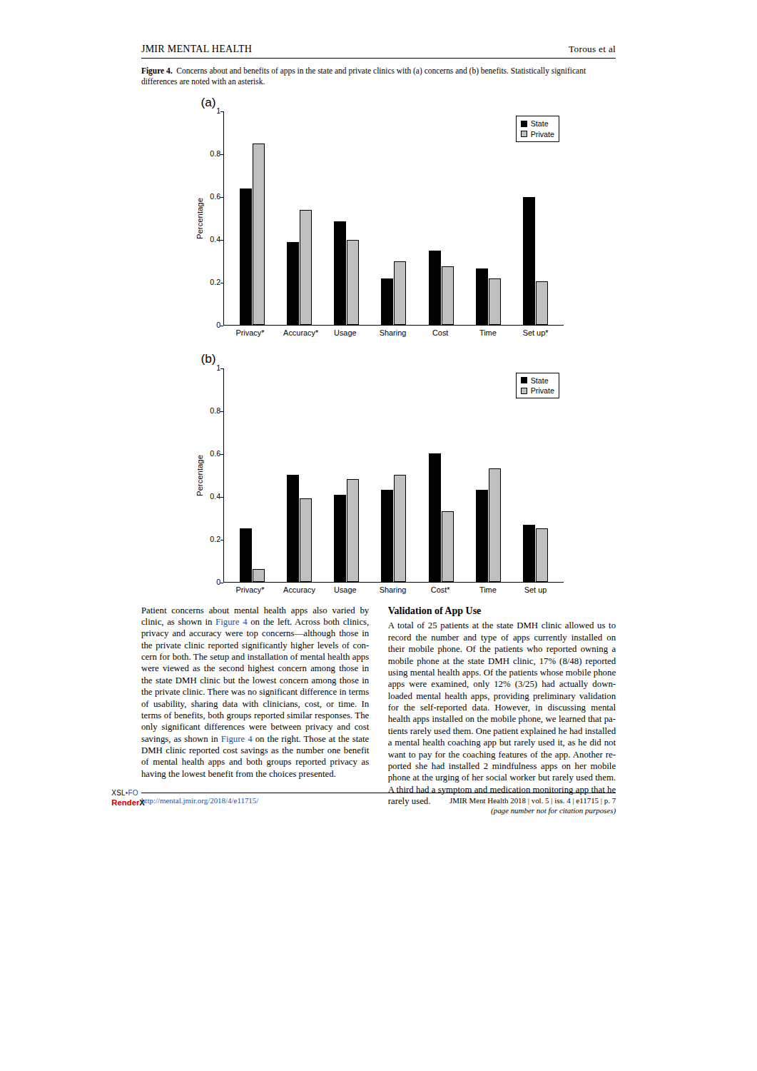JMIR MENTAL HEALTH
Torous et al
Figure 4. Concerns about and benefits of apps in the state and private clinics with (a) concerns and (b) benefits. Statistically significant differences are noted with an asterisk.
(a)
Percentage
1
0.8
0.6
0.4
0.2
0
State
Private
Privacy* Accuracy* Usage Sharing Cost Time Set up*
(b)
Percentage
1
0.8
0.6
0.4
0.2
0
State
Private
Privacy* Accuracy Usage Sharing Cost* Time Set up
Patient concerns about mental health apps also varied by clinic, as shown in Figure 4 on the left. Across both clinics, privacy and accuracy were top concerns—although those in the private clinic reported significantly higher levels of concern for both. The setup and installation of mental health apps were viewed as the second highest concern among those in the state DMH clinic but the lowest concern among those in the private clinic. There was no significant difference in terms of usability, sharing data with clinicians, cost, or time. In terms of benefits, both groups reported similar responses. The only significant differences were between privacy and cost savings, as shown in Figure 4 on the right. Those at the state DMH clinic reported cost savings as the number one benefit of mental health apps and both groups reported privacy as having the lowest benefit from the choices presented.
Validation of App Use
A total of 25 patients at the state DMH clinic allowed us to record the number and type of apps currently installed on their mobile phone. Of the patients who reported owning a mobile phone at the state DMH clinic, 17% (8/48) reported using mental health apps. Of the patients whose mobile phone apps were examined, only 12% (3/25) had actually downloaded mental health apps, providing preliminary validation for the self-reported data. However, in discussing mental health apps installed on the mobile phone, we learned that patients rarely used them. One patient explained he had installed a mental health coaching app but rarely used it, as he did not want to pay for the coaching features of the app. Another reported she had installed 2 mindfulness apps on her mobile phone at the urging of her social worker but rarely used them. A third had a symptom and medication monitoring app that he rarely used.
XSL•FO
Render X
http://mental.jmir.org/2018/4/e11715/
JMIR Ment Health 2018 | vol. 5 | iss. 4 | e11715 | p. 7
(page number not for citation purposes)